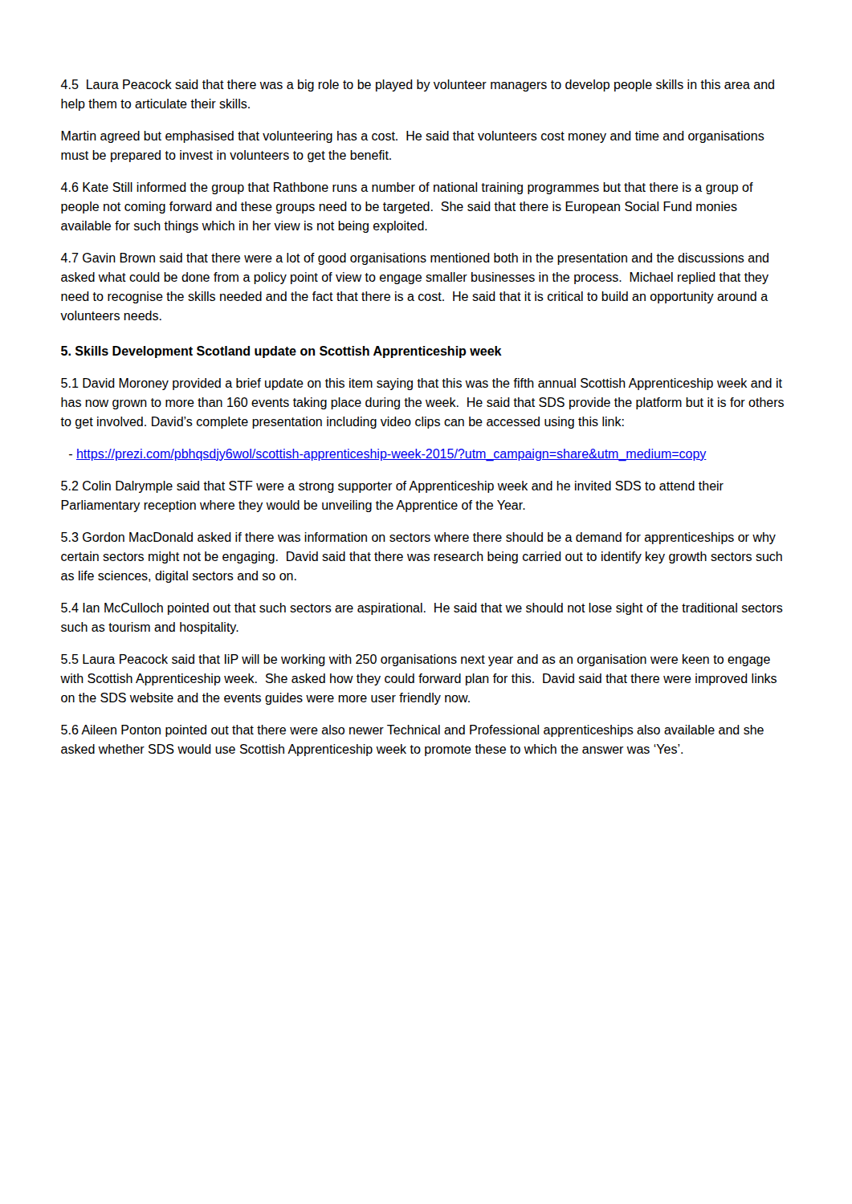4.5 Laura Peacock said that there was a big role to be played by volunteer managers to develop people skills in this area and help them to articulate their skills.
Martin agreed but emphasised that volunteering has a cost. He said that volunteers cost money and time and organisations must be prepared to invest in volunteers to get the benefit.
4.6 Kate Still informed the group that Rathbone runs a number of national training programmes but that there is a group of people not coming forward and these groups need to be targeted. She said that there is European Social Fund monies available for such things which in her view is not being exploited.
4.7 Gavin Brown said that there were a lot of good organisations mentioned both in the presentation and the discussions and asked what could be done from a policy point of view to engage smaller businesses in the process. Michael replied that they need to recognise the skills needed and the fact that there is a cost. He said that it is critical to build an opportunity around a volunteers needs.
5. Skills Development Scotland update on Scottish Apprenticeship week
5.1 David Moroney provided a brief update on this item saying that this was the fifth annual Scottish Apprenticeship week and it has now grown to more than 160 events taking place during the week. He said that SDS provide the platform but it is for others to get involved. David’s complete presentation including video clips can be accessed using this link:
- https://prezi.com/pbhqsdjy6wol/scottish-apprenticeship-week-2015/?utm_campaign=share&utm_medium=copy
5.2 Colin Dalrymple said that STF were a strong supporter of Apprenticeship week and he invited SDS to attend their Parliamentary reception where they would be unveiling the Apprentice of the Year.
5.3 Gordon MacDonald asked if there was information on sectors where there should be a demand for apprenticeships or why certain sectors might not be engaging. David said that there was research being carried out to identify key growth sectors such as life sciences, digital sectors and so on.
5.4 Ian McCulloch pointed out that such sectors are aspirational. He said that we should not lose sight of the traditional sectors such as tourism and hospitality.
5.5 Laura Peacock said that IiP will be working with 250 organisations next year and as an organisation were keen to engage with Scottish Apprenticeship week. She asked how they could forward plan for this. David said that there were improved links on the SDS website and the events guides were more user friendly now.
5.6 Aileen Ponton pointed out that there were also newer Technical and Professional apprenticeships also available and she asked whether SDS would use Scottish Apprenticeship week to promote these to which the answer was ‘Yes’.